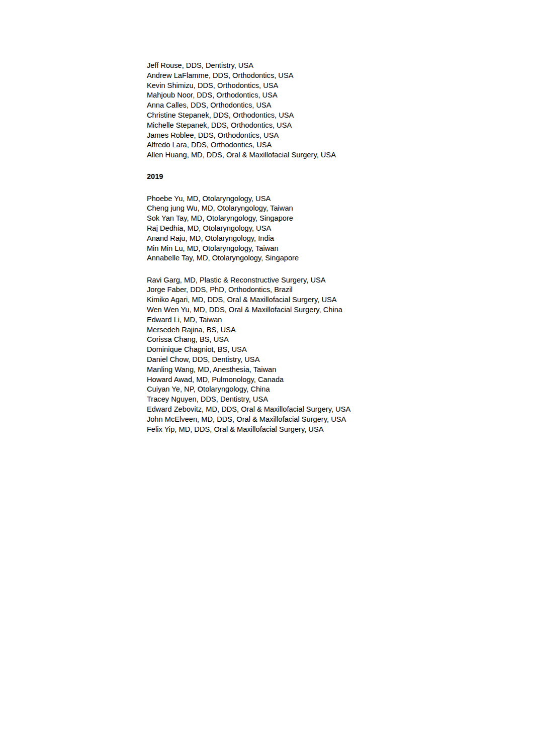Jeff Rouse, DDS, Dentistry, USA
Andrew LaFlamme, DDS, Orthodontics, USA
Kevin Shimizu, DDS, Orthodontics, USA
Mahjoub Noor, DDS, Orthodontics, USA
Anna Calles, DDS, Orthodontics, USA
Christine Stepanek, DDS, Orthodontics, USA
Michelle Stepanek, DDS, Orthodontics, USA
James Roblee, DDS, Orthodontics, USA
Alfredo Lara, DDS, Orthodontics, USA
Allen Huang, MD, DDS, Oral & Maxillofacial Surgery, USA
2019
Phoebe Yu, MD, Otolaryngology, USA
Cheng jung Wu, MD, Otolaryngology, Taiwan
Sok Yan Tay, MD, Otolaryngology, Singapore
Raj Dedhia, MD, Otolaryngology, USA
Anand Raju, MD, Otolaryngology, India
Min Min Lu, MD, Otolaryngology, Taiwan
Annabelle Tay, MD, Otolaryngology, Singapore
Ravi Garg, MD, Plastic & Reconstructive Surgery, USA
Jorge Faber, DDS, PhD, Orthodontics, Brazil
Kimiko Agari, MD, DDS, Oral & Maxillofacial Surgery, USA
Wen Wen Yu, MD, DDS, Oral & Maxillofacial Surgery, China
Edward Li, MD, Taiwan
Mersedeh Rajina, BS, USA
Corissa Chang, BS, USA
Dominique Chagniot, BS, USA
Daniel Chow, DDS, Dentistry, USA
Manling Wang, MD, Anesthesia, Taiwan
Howard Awad, MD, Pulmonology, Canada
Cuiyan Ye, NP, Otolaryngology, China
Tracey Nguyen, DDS, Dentistry, USA
Edward Zebovitz, MD, DDS, Oral & Maxillofacial Surgery, USA
John McElveen, MD, DDS, Oral & Maxillofacial Surgery, USA
Felix Yip, MD, DDS, Oral & Maxillofacial Surgery, USA